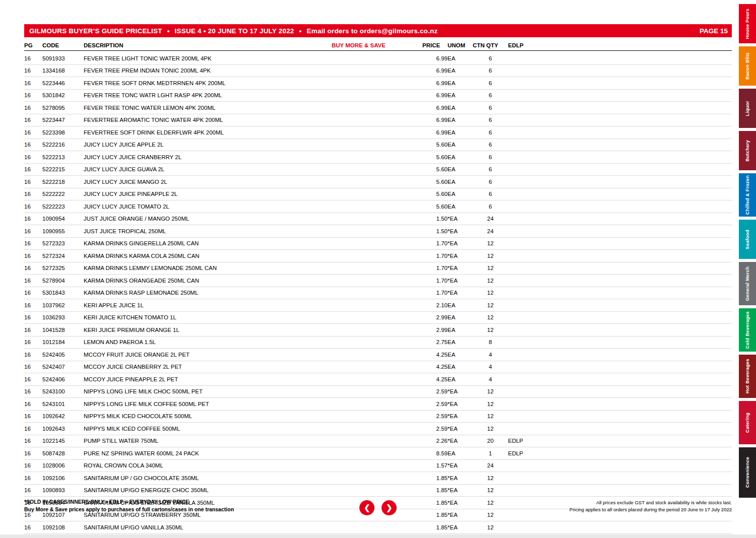GILMOURS BUYER’S GUIDE PRICELIST•ISSUE 4 • 20 JUNE TO 17 JULY 2022•Email orders to orders@gilmours.co.nz
PAGE 15
PG CODE DESCRIPTION BUY MORE & SAVE PRICE UNOM CTN QTY EDLP
| 16 | 5091933 | FEVER TREE LIGHT TONIC WATER 200ML 4PK | | 6.99 | EA | 6 | |
| 16 | 1334168 | FEVER TREE PREM INDIAN TONIC 200ML 4PK | | 6.99 | EA | 6 | |
| 16 | 5223446 | FEVER TREE SOFT DRNK MEDTRRNEN 4PK 200ML | | 6.99 | EA | 6 | |
| 16 | 5301842 | FEVER TREE TONC WATR LGHT RASP 4PK 200ML | | 6.99 | EA | 6 | |
| 16 | 5278095 | FEVER TREE TONIC WATER LEMON 4PK 200ML | | 6.99 | EA | 6 | |
| 16 | 5223447 | FEVERTREE AROMATIC TONIC WATER 4PK 200ML | | 6.99 | EA | 6 | |
| 16 | 5223398 | FEVERTREE SOFT DRINK ELDERFLWR 4PK 200ML | | 6.99 | EA | 6 | |
| 16 | 5222216 | JUICY LUCY JUICE APPLE 2L | | 5.60 | EA | 6 | |
| 16 | 5222213 | JUICY LUCY JUICE CRANBERRY 2L | | 5.60 | EA | 6 | |
| 16 | 5222215 | JUICY LUCY JUICE GUAVA 2L | | 5.60 | EA | 6 | |
| 16 | 5222218 | JUICY LUCY JUICE MANGO 2L | | 5.60 | EA | 6 | |
| 16 | 5222222 | JUICY LUCY JUICE PINEAPPLE 2L | | 5.60 | EA | 6 | |
| 16 | 5222223 | JUICY LUCY JUICE TOMATO 2L | | 5.60 | EA | 6 | |
| 16 | 1090954 | JUST JUICE ORANGE / MANGO 250ML | | 1.50 | *EA | 24 | |
| 16 | 1090955 | JUST JUICE TROPICAL 250ML | | 1.50 | *EA | 24 | |
| 16 | 5272323 | KARMA DRINKS GINGERELLA 250ML CAN | | 1.70 | *EA | 12 | |
| 16 | 5272324 | KARMA DRINKS KARMA COLA 250ML CAN | | 1.70 | *EA | 12 | |
| 16 | 5272325 | KARMA DRINKS LEMMY LEMONADE 250ML CAN | | 1.70 | *EA | 12 | |
| 16 | 5278904 | KARMA DRINKS ORANGEADE 250ML CAN | | 1.70 | *EA | 12 | |
| 16 | 5301843 | KARMA DRINKS RASP LEMONADE 250ML | | 1.70 | *EA | 12 | |
| 16 | 1037962 | KERI APPLE JUICE 1L | | 2.10 | EA | 12 | |
| 16 | 1036293 | KERI JUICE KITCHEN TOMATO 1L | | 2.99 | EA | 12 | |
| 16 | 1041528 | KERI JUICE PREMIUM ORANGE 1L | | 2.99 | EA | 12 | |
| 16 | 1012184 | LEMON AND PAEROA 1.5L | | 2.75 | EA | 8 | |
| 16 | 5242405 | MCCOY FRUIT JUICE ORANGE 2L PET | | 4.25 | EA | 4 | |
| 16 | 5242407 | MCCOY JUICE CRANBERRY 2L PET | | 4.25 | EA | 4 | |
| 16 | 5242406 | MCCOY JUICE PINEAPPLE 2L PET | | 4.25 | EA | 4 | |
| 16 | 5243100 | NIPPYS LONG LIFE MILK CHOC 500ML PET | | 2.59 | *EA | 12 | |
| 16 | 5243101 | NIPPYS LONG LIFE MILK COFFEE 500ML PET | | 2.59 | *EA | 12 | |
| 16 | 1092642 | NIPPYS MILK ICED CHOCOLATE 500ML | | 2.59 | *EA | 12 | |
| 16 | 1092643 | NIPPYS MILK ICED COFFEE 500ML | | 2.59 | *EA | 12 | |
| 16 | 1022145 | PUMP STILL WATER 750ML | | 2.26 | *EA | 20 | EDLP |
| 16 | 5087428 | PURE NZ SPRING WATER 600ML 24 PACK | | 8.59 | EA | 1 | EDLP |
| 16 | 1028006 | ROYAL CROWN COLA 340ML | | 1.57 | *EA | 24 | |
| 16 | 1092106 | SANITARIUM UP / GO CHOCOLATE 350ML | | 1.85 | *EA | 12 | |
| 16 | 1090893 | SANITARIUM UP/GO ENERGIZE CHOC 350ML | | 1.85 | *EA | 12 | |
| 16 | 1090894 | SANITARIUM UP/GO ENERGIZE VANILLA 350ML | | 1.85 | *EA | 12 | |
| 16 | 1092107 | SANITARIUM UP/GO STRAWBERRY 350ML | | 1.85 | *EA | 12 | |
| 16 | 1092108 | SANITARIUM UP/GO VANILLA 350ML | | 1.85 | *EA | 12 | |
| 16 | 1012188 | SPRITE 1.5L | | 2.75 | EA | 8 | |
*SOLD IN CASES/INNERS ONLY • EDLP = EVERYDAY LOW PRICE
Buy More & Save prices apply to purchases of full cartons/cases in one transaction
❮
❯
All prices exclude GST and stock availability is while stocks last.
Pricing applies to all orders placed during the period 20 June to 17 July 2022
House Pours
Bacon Blitz
Liquor
Butchery
Chilled & Frozen
Seafood
General Merch
Cold Beverages
Hot Beverages
Catering
Convenience